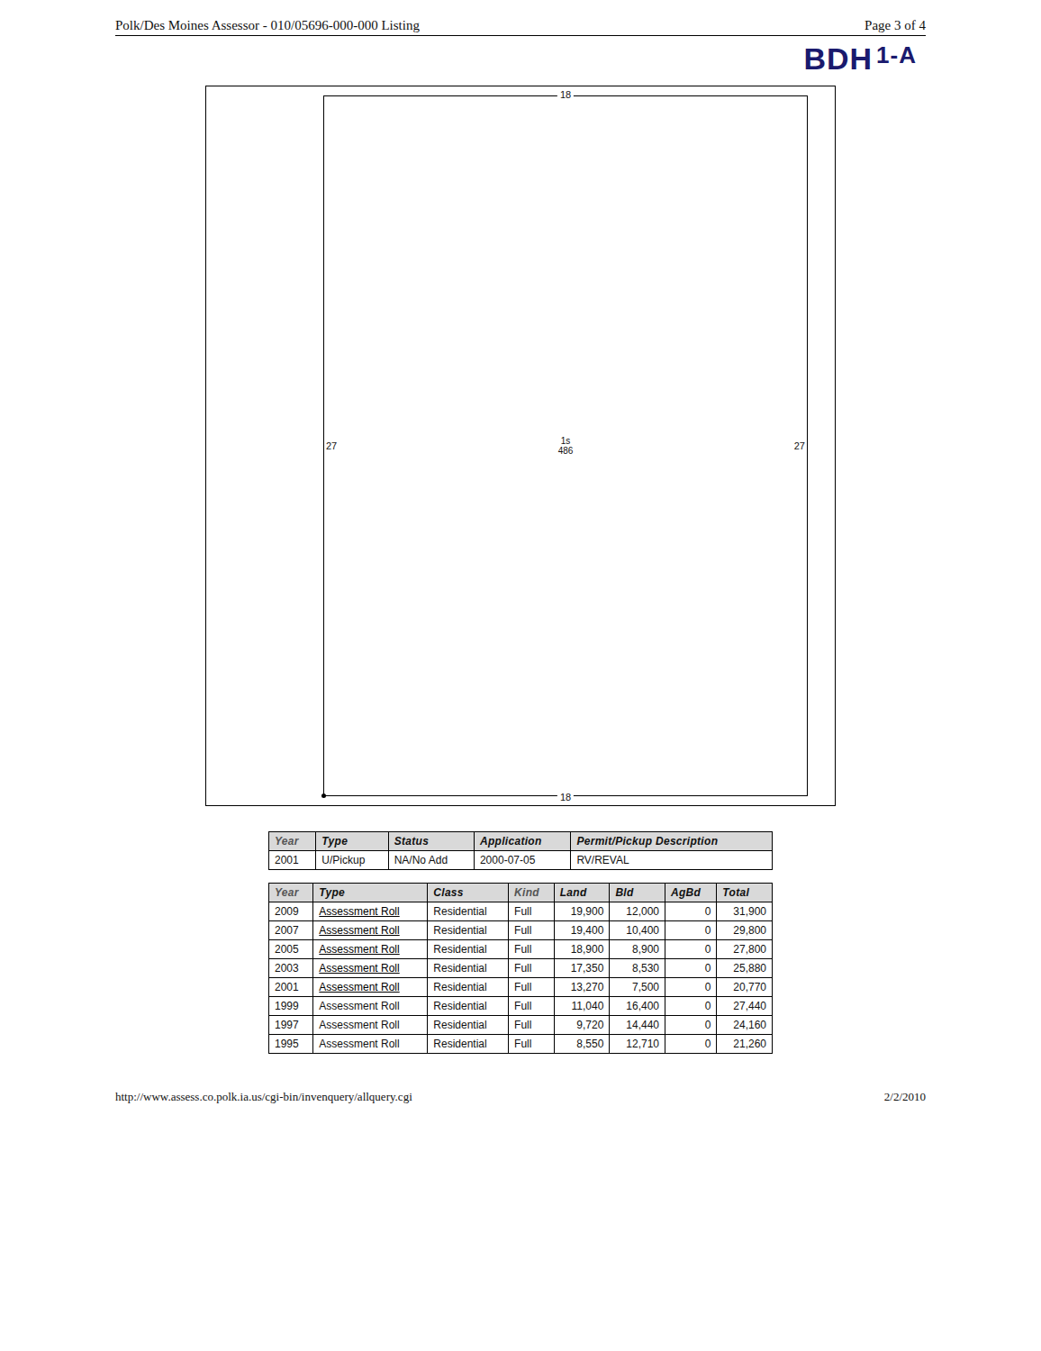Polk/Des Moines Assessor - 010/05696-000-000 Listing
Page 3 of 4
BDH1-A
18 18 27 27 1s
486
| Year | Type | Status | Application | Permit/Pickup Description |
| --- | --- | --- | --- | --- |
| 2001 | U/Pickup | NA/No Add | 2000-07-05 | RV/REVAL |
| Year | Type | Class | Kind | Land | Bld | AgBd | Total |
| --- | --- | --- | --- | --- | --- | --- | --- |
| 2009 | Assessment Roll | Residential | Full | 19,900 | 12,000 | 0 | 31,900 |
| 2007 | Assessment Roll | Residential | Full | 19,400 | 10,400 | 0 | 29,800 |
| 2005 | Assessment Roll | Residential | Full | 18,900 | 8,900 | 0 | 27,800 |
| 2003 | Assessment Roll | Residential | Full | 17,350 | 8,530 | 0 | 25,880 |
| 2001 | Assessment Roll | Residential | Full | 13,270 | 7,500 | 0 | 20,770 |
| 1999 | Assessment Roll | Residential | Full | 11,040 | 16,400 | 0 | 27,440 |
| 1997 | Assessment Roll | Residential | Full | 9,720 | 14,440 | 0 | 24,160 |
| 1995 | Assessment Roll | Residential | Full | 8,550 | 12,710 | 0 | 21,260 |
http://www.assess.co.polk.ia.us/cgi-bin/invenquery/allquery.cgi
2/2/2010